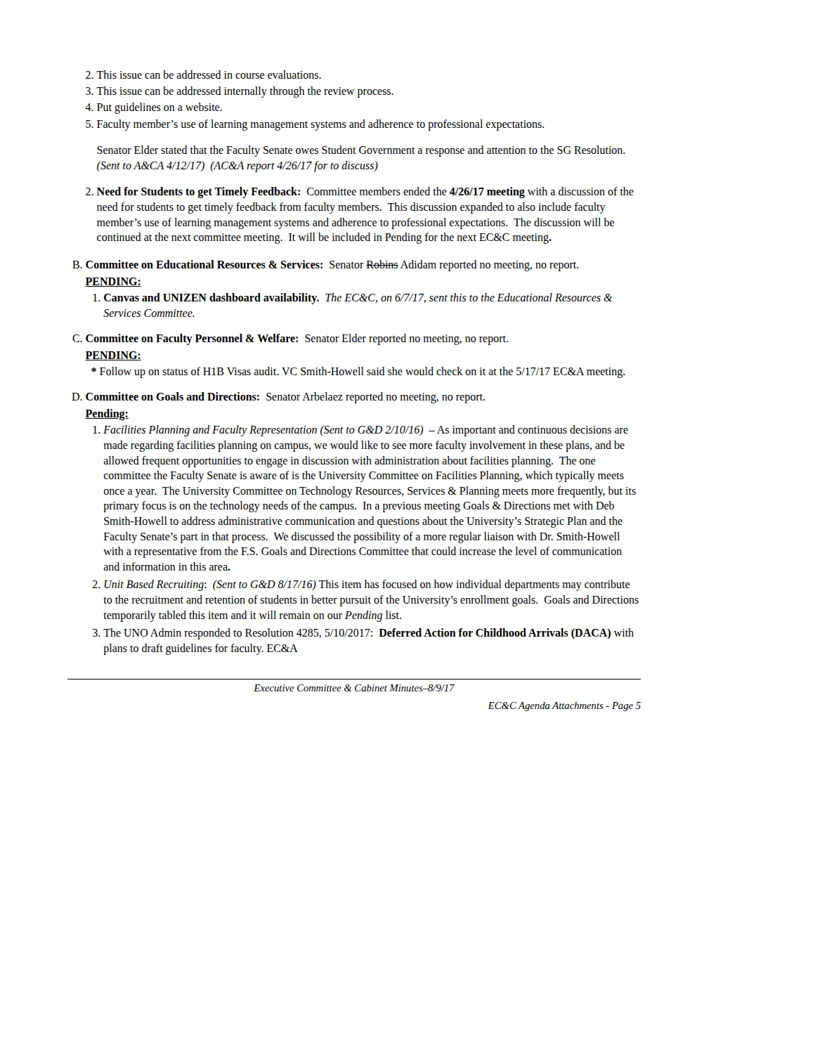This issue can be addressed in course evaluations.
This issue can be addressed internally through the review process.
Put guidelines on a website.
Faculty member’s use of learning management systems and adherence to professional expectations.
Senator Elder stated that the Faculty Senate owes Student Government a response and attention to the SG Resolution.
(Sent to A&CA 4/12/17) (AC&A report 4/26/17 for to discuss)
Need for Students to get Timely Feedback: Committee members ended the 4/26/17 meeting with a discussion of the need for students to get timely feedback from faculty members. This discussion expanded to also include faculty member’s use of learning management systems and adherence to professional expectations. The discussion will be continued at the next committee meeting. It will be included in Pending for the next EC&C meeting.
Committee on Educational Resources & Services: Senator Robins Adidam reported no meeting, no report.
PENDING:
Canvas and UNIZEN dashboard availability. The EC&C, on 6/7/17, sent this to the Educational Resources & Services Committee.
Committee on Faculty Personnel & Welfare: Senator Elder reported no meeting, no report.
PENDING:
* Follow up on status of H1B Visas audit. VC Smith-Howell said she would check on it at the 5/17/17 EC&A meeting.
Committee on Goals and Directions: Senator Arbelaez reported no meeting, no report.
Pending:
Facilities Planning and Faculty Representation (Sent to G&D 2/10/16) – As important and continuous decisions are made regarding facilities planning on campus, we would like to see more faculty involvement in these plans, and be allowed frequent opportunities to engage in discussion with administration about facilities planning. The one committee the Faculty Senate is aware of is the University Committee on Facilities Planning, which typically meets once a year. The University Committee on Technology Resources, Services & Planning meets more frequently, but its primary focus is on the technology needs of the campus. In a previous meeting Goals & Directions met with Deb Smith-Howell to address administrative communication and questions about the University’s Strategic Plan and the Faculty Senate’s part in that process. We discussed the possibility of a more regular liaison with Dr. Smith-Howell with a representative from the F.S. Goals and Directions Committee that could increase the level of communication and information in this area.
Unit Based Recruiting: (Sent to G&D 8/17/16) This item has focused on how individual departments may contribute to the recruitment and retention of students in better pursuit of the University’s enrollment goals. Goals and Directions temporarily tabled this item and it will remain on our Pending list.
The UNO Admin responded to Resolution 4285, 5/10/2017: Deferred Action for Childhood Arrivals (DACA) with plans to draft guidelines for faculty. EC&A
Executive Committee & Cabinet Minutes–8/9/17 EC&C Agenda Attachments - Page 5